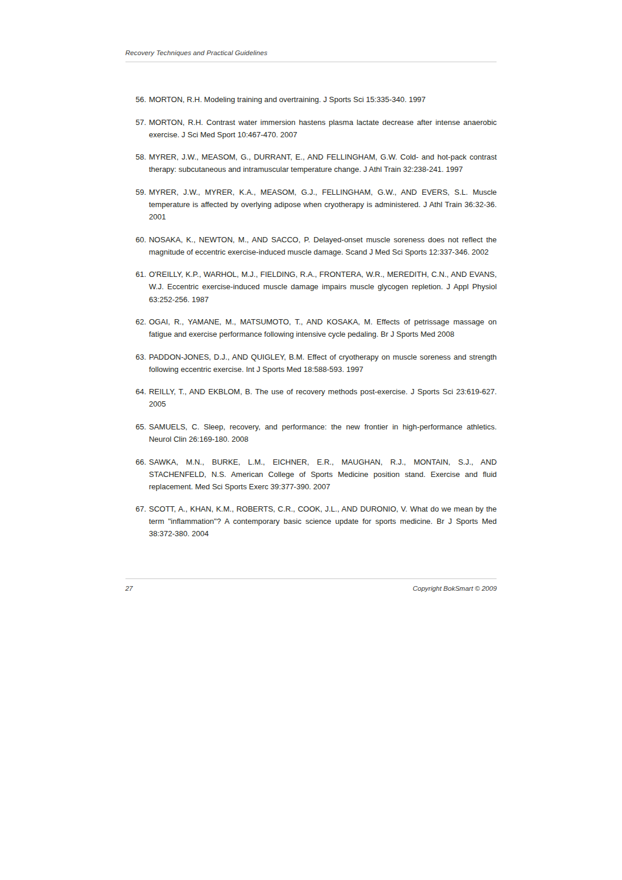Recovery Techniques and Practical Guidelines
MORTON, R.H. Modeling training and overtraining. J Sports Sci 15:335-340. 1997
MORTON, R.H. Contrast water immersion hastens plasma lactate decrease after intense anaerobic exercise. J Sci Med Sport 10:467-470. 2007
MYRER, J.W., MEASOM, G., DURRANT, E., AND FELLINGHAM, G.W. Cold- and hot-pack contrast therapy: subcutaneous and intramuscular temperature change. J Athl Train 32:238-241. 1997
MYRER, J.W., MYRER, K.A., MEASOM, G.J., FELLINGHAM, G.W., AND EVERS, S.L. Muscle temperature is affected by overlying adipose when cryotherapy is administered. J Athl Train 36:32-36. 2001
NOSAKA, K., NEWTON, M., AND SACCO, P. Delayed-onset muscle soreness does not reflect the magnitude of eccentric exercise-induced muscle damage. Scand J Med Sci Sports 12:337-346. 2002
O'REILLY, K.P., WARHOL, M.J., FIELDING, R.A., FRONTERA, W.R., MEREDITH, C.N., AND EVANS, W.J. Eccentric exercise-induced muscle damage impairs muscle glycogen repletion. J Appl Physiol 63:252-256. 1987
OGAI, R., YAMANE, M., MATSUMOTO, T., AND KOSAKA, M. Effects of petrissage massage on fatigue and exercise performance following intensive cycle pedaling. Br J Sports Med 2008
PADDON-JONES, D.J., AND QUIGLEY, B.M. Effect of cryotherapy on muscle soreness and strength following eccentric exercise. Int J Sports Med 18:588-593. 1997
REILLY, T., AND EKBLOM, B. The use of recovery methods post-exercise. J Sports Sci 23:619-627. 2005
SAMUELS, C. Sleep, recovery, and performance: the new frontier in high-performance athletics. Neurol Clin 26:169-180. 2008
SAWKA, M.N., BURKE, L.M., EICHNER, E.R., MAUGHAN, R.J., MONTAIN, S.J., AND STACHENFELD, N.S. American College of Sports Medicine position stand. Exercise and fluid replacement. Med Sci Sports Exerc 39:377-390. 2007
SCOTT, A., KHAN, K.M., ROBERTS, C.R., COOK, J.L., AND DURONIO, V. What do we mean by the term "inflammation"? A contemporary basic science update for sports medicine. Br J Sports Med 38:372-380. 2004
27 Copyright BokSmart © 2009